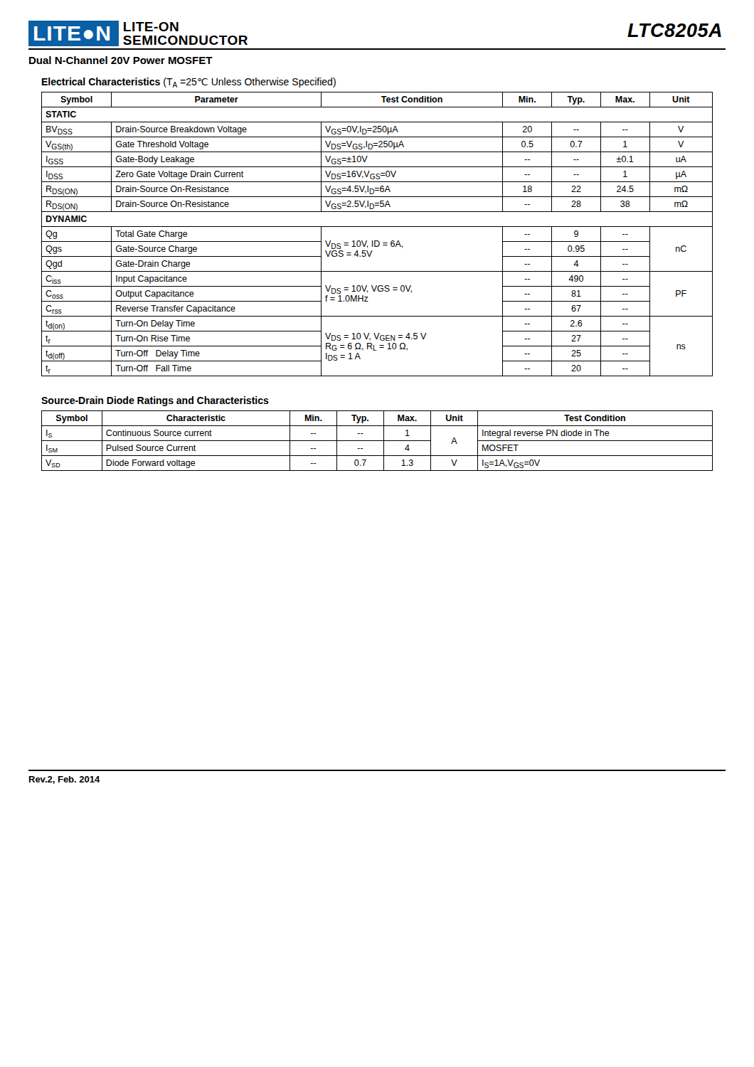LITE●N
LITE-ON
SEMICONDUCTOR
LTC8205A
Dual N-Channel 20V Power MOSFET
Electrical Characteristics (TA =25℃ Unless Otherwise Specified)
| Symbol | Parameter | Test Condition | Min. | Typ. | Max. | Unit |
| --- | --- | --- | --- | --- | --- | --- |
| STATIC |
| BV DSS | Drain-Source Breakdown Voltage | V GS =0V,I D =250µA | 20 | -- | -- | V |
| V GS(th) | Gate Threshold Voltage | V DS =V GS ,I D =250µA | 0.5 | 0.7 | 1 | V |
| I GSS | Gate-Body Leakage | V GS =±10V | -- | -- | ±0.1 | uA |
| I DSS | Zero Gate Voltage Drain Current | V DS =16V,V GS =0V | -- | -- | 1 | µA |
| R DS(ON) | Drain-Source On-Resistance | V GS =4.5V,I D =6A | 18 | 22 | 24.5 | mΩ |
| R DS(ON) | Drain-Source On-Resistance | V GS =2.5V,I D =5A | -- | 28 | 38 | mΩ |
| DYNAMIC |
| Qg | Total Gate Charge | V DS = 10V, ID = 6A, VGS = 4.5V | -- | 9 | -- | nC |
| Qgs | Gate-Source Charge | -- | 0.95 | -- |
| Qgd | Gate-Drain Charge | -- | 4 | -- |
| C iss | Input Capacitance | V DS = 10V, VGS = 0V, f = 1.0MHz | -- | 490 | -- | PF |
| C oss | Output Capacitance | -- | 81 | -- |
| C rss | Reverse Transfer Capacitance | -- | 67 | -- |
| t d(on) | Turn-On Delay Time | V DS = 10 V, V GEN = 4.5 V R G = 6 Ω, R L = 10 Ω, I DS = 1 A | -- | 2.6 | -- | ns |
| t r | Turn-On Rise Time | -- | 27 | -- |
| t d(off) | Turn-Off Delay Time | -- | 25 | -- |
| t r | Turn-Off Fall Time | -- | 20 | -- |
Source-Drain Diode Ratings and Characteristics
| Symbol | Characteristic | Min. | Typ. | Max. | Unit | Test Condition |
| --- | --- | --- | --- | --- | --- | --- |
| I S | Continuous Source current | -- | -- | 1 | A | Integral reverse PN diode in The |
| I SM | Pulsed Source Current | -- | -- | 4 | MOSFET |
| V SD | Diode Forward voltage | -- | 0.7 | 1.3 | V | I S =1A,V GS =0V |
Rev.2, Feb. 2014